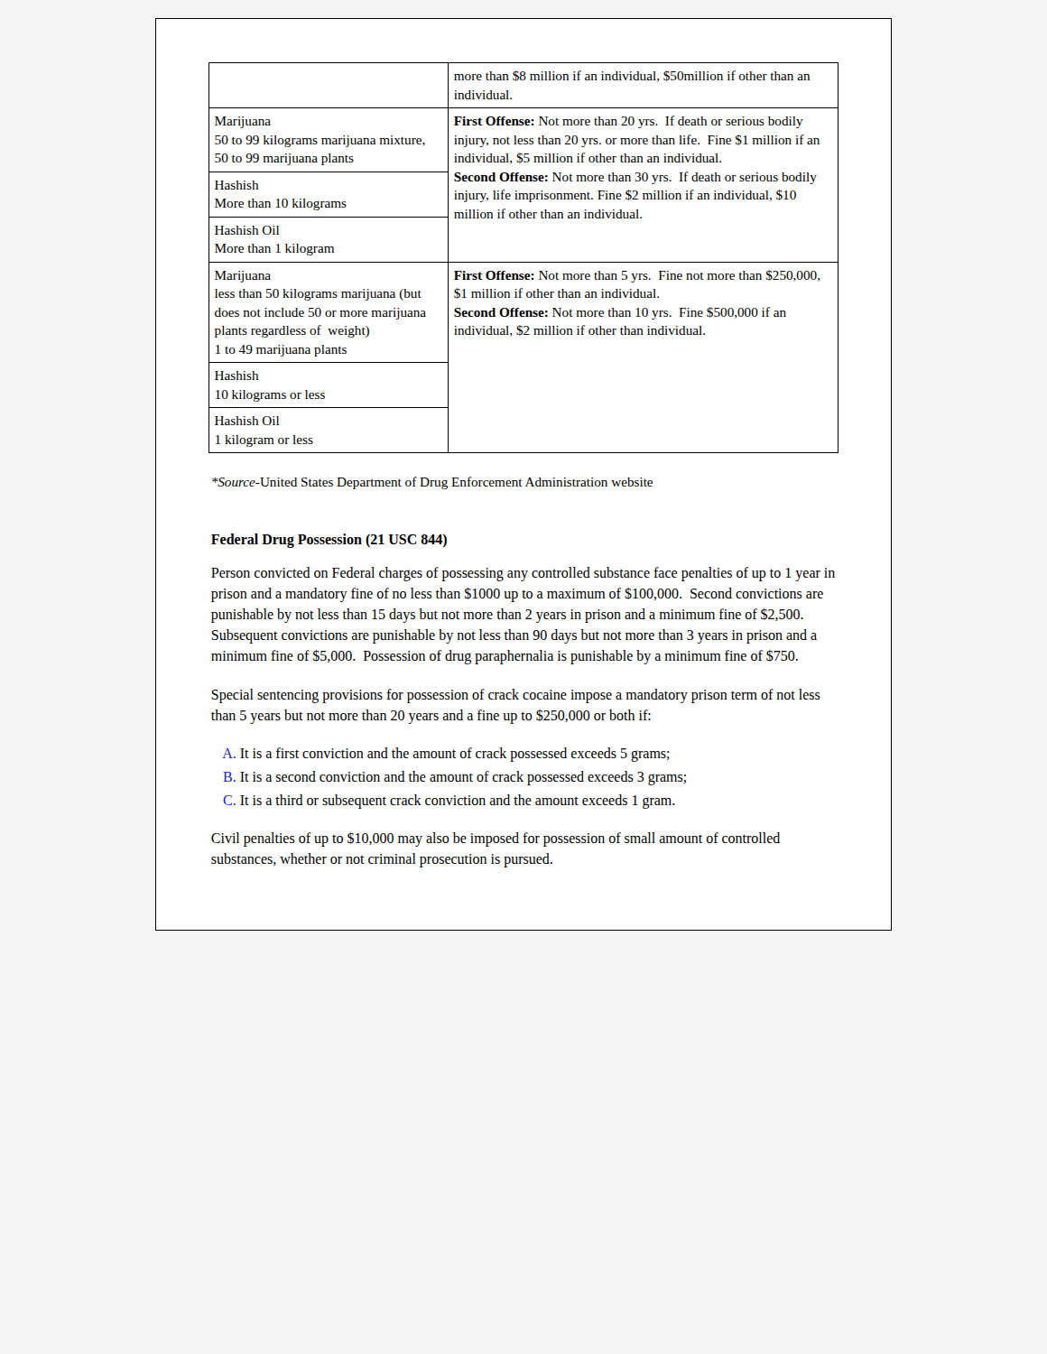| | more than $8 million if an individual, $50million if other than an individual. |
| Marijuana 50 to 99 kilograms marijuana mixture, 50 to 99 marijuana plants | First Offense: Not more than 20 yrs. If death or serious bodily injury, not less than 20 yrs. or more than life. Fine $1 million if an individual, $5 million if other than an individual. Second Offense: Not more than 30 yrs. If death or serious bodily injury, life imprisonment. Fine $2 million if an individual, $10 million if other than an individual. |
| Hashish More than 10 kilograms |
| Hashish Oil More than 1 kilogram |
| Marijuana less than 50 kilograms marijuana (but does not include 50 or more marijuana plants regardless of weight) 1 to 49 marijuana plants | First Offense: Not more than 5 yrs. Fine not more than $250,000, $1 million if other than an individual. Second Offense: Not more than 10 yrs. Fine $500,000 if an individual, $2 million if other than individual. |
| Hashish 10 kilograms or less |
| Hashish Oil 1 kilogram or less |
*Source-United States Department of Drug Enforcement Administration website
Federal Drug Possession (21 USC 844)
Person convicted on Federal charges of possessing any controlled substance face penalties of up to 1 year in prison and a mandatory fine of no less than $1000 up to a maximum of $100,000. Second convictions are punishable by not less than 15 days but not more than 2 years in prison and a minimum fine of $2,500. Subsequent convictions are punishable by not less than 90 days but not more than 3 years in prison and a minimum fine of $5,000. Possession of drug paraphernalia is punishable by a minimum fine of $750.
Special sentencing provisions for possession of crack cocaine impose a mandatory prison term of not less than 5 years but not more than 20 years and a fine up to $250,000 or both if:
It is a first conviction and the amount of crack possessed exceeds 5 grams;
It is a second conviction and the amount of crack possessed exceeds 3 grams;
It is a third or subsequent crack conviction and the amount exceeds 1 gram.
Civil penalties of up to $10,000 may also be imposed for possession of small amount of controlled substances, whether or not criminal prosecution is pursued.